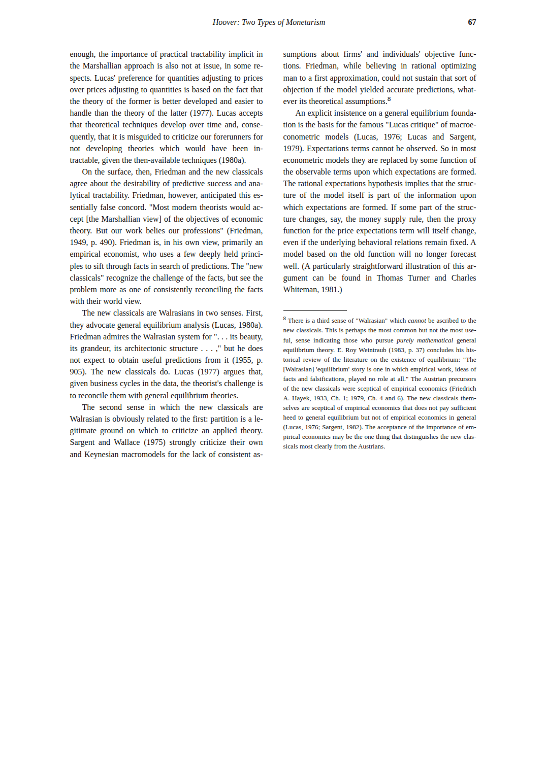Hoover: Two Types of Monetarism 67
enough, the importance of practical tractability implicit in the Marshallian approach is also not at issue, in some respects. Lucas' preference for quantities adjusting to prices over prices adjusting to quantities is based on the fact that the theory of the former is better developed and easier to handle than the theory of the latter (1977). Lucas accepts that theoretical techniques develop over time and, consequently, that it is misguided to criticize our forerunners for not developing theories which would have been intractable, given the then-available techniques (1980a).
On the surface, then, Friedman and the new classicals agree about the desirability of predictive success and analytical tractability. Friedman, however, anticipated this essentially false concord. "Most modern theorists would accept [the Marshallian view] of the objectives of economic theory. But our work belies our professions" (Friedman, 1949, p. 490). Friedman is, in his own view, primarily an empirical economist, who uses a few deeply held principles to sift through facts in search of predictions. The "new classicals" recognize the challenge of the facts, but see the problem more as one of consistently reconciling the facts with their world view.
The new classicals are Walrasians in two senses. First, they advocate general equilibrium analysis (Lucas, 1980a). Friedman admires the Walrasian system for ". . . its beauty, its grandeur, its architectonic structure . . . ," but he does not expect to obtain useful predictions from it (1955, p. 905). The new classicals do. Lucas (1977) argues that, given business cycles in the data, the theorist's challenge is to reconcile them with general equilibrium theories.
The second sense in which the new classicals are Walrasian is obviously related to the first: partition is a legitimate ground on which to criticize an applied theory. Sargent and Wallace (1975) strongly criticize their own and Keynesian macromodels for the lack of consistent assumptions about firms' and individuals' objective functions. Friedman, while believing in rational optimizing man to a first approximation, could not sustain that sort of objection if the model yielded accurate predictions, whatever its theoretical assumptions.8
An explicit insistence on a general equilibrium foundation is the basis for the famous "Lucas critique" of macroeconometric models (Lucas, 1976; Lucas and Sargent, 1979). Expectations terms cannot be observed. So in most econometric models they are replaced by some function of the observable terms upon which expectations are formed. The rational expectations hypothesis implies that the structure of the model itself is part of the information upon which expectations are formed. If some part of the structure changes, say, the money supply rule, then the proxy function for the price expectations term will itself change, even if the underlying behavioral relations remain fixed. A model based on the old function will no longer forecast well. (A particularly straightforward illustration of this argument can be found in Thomas Turner and Charles Whiteman, 1981.)
8 There is a third sense of "Walrasian" which cannot be ascribed to the new classicals. This is perhaps the most common but not the most useful, sense indicating those who pursue purely mathematical general equilibrium theory. E. Roy Weintraub (1983, p. 37) concludes his historical review of the literature on the existence of equilibrium: "The [Walrasian] 'equilibrium' story is one in which empirical work, ideas of facts and falsifications, played no role at all." The Austrian precursors of the new classicals were sceptical of empirical economics (Friedrich A. Hayek, 1933, Ch. 1; 1979, Ch. 4 and 6). The new classicals themselves are sceptical of empirical economics that does not pay sufficient heed to general equilibrium but not of empirical economics in general (Lucas, 1976; Sargent, 1982). The acceptance of the importance of empirical economics may be the one thing that distinguishes the new classicals most clearly from the Austrians.